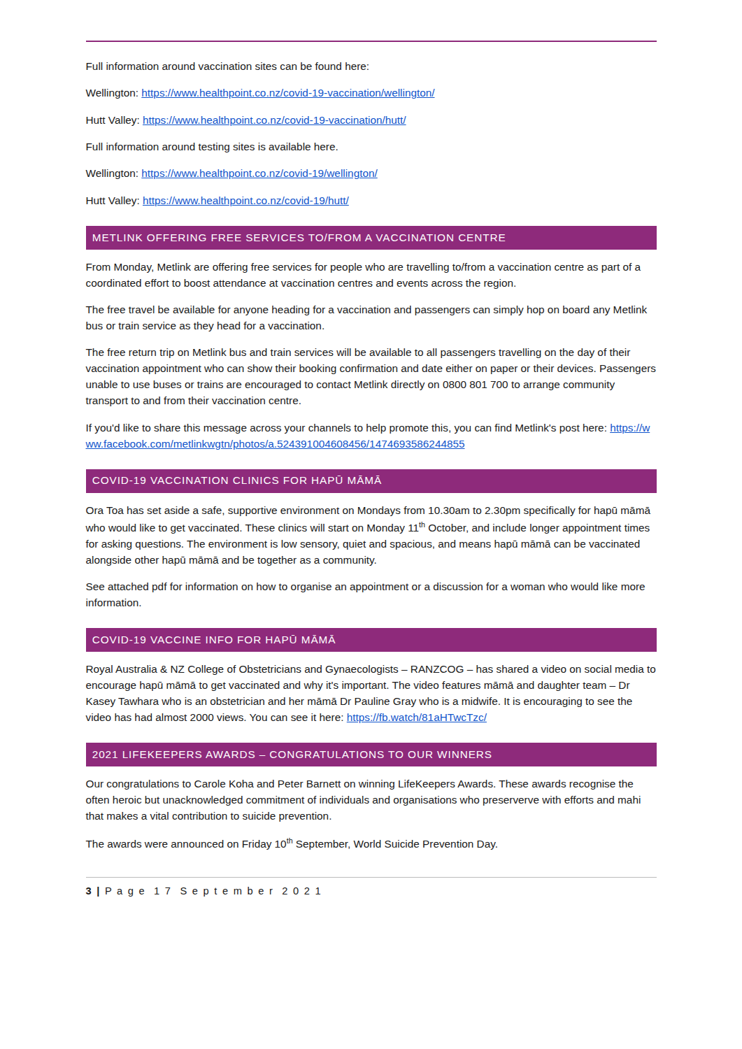Full information around vaccination sites can be found here:
Wellington: https://www.healthpoint.co.nz/covid-19-vaccination/wellington/
Hutt Valley: https://www.healthpoint.co.nz/covid-19-vaccination/hutt/
Full information around testing sites is available here.
Wellington: https://www.healthpoint.co.nz/covid-19/wellington/
Hutt Valley: https://www.healthpoint.co.nz/covid-19/hutt/
Metlink offering free services to/from a vaccination centre
From Monday, Metlink are offering free services for people who are travelling to/from a vaccination centre as part of a coordinated effort to boost attendance at vaccination centres and events across the region.
The free travel be available for anyone heading for a vaccination and passengers can simply hop on board any Metlink bus or train service as they head for a vaccination.
The free return trip on Metlink bus and train services will be available to all passengers travelling on the day of their vaccination appointment who can show their booking confirmation and date either on paper or their devices. Passengers unable to use buses or trains are encouraged to contact Metlink directly on 0800 801 700 to arrange community transport to and from their vaccination centre.
If you'd like to share this message across your channels to help promote this, you can find Metlink's post here: https://www.facebook.com/metlinkwgtn/photos/a.524391004608456/1474693586244855
COVID-19 vaccination clinics for hapū māmā
Ora Toa has set aside a safe, supportive environment on Mondays from 10.30am to 2.30pm specifically for hapū māmā who would like to get vaccinated. These clinics will start on Monday 11th October, and include longer appointment times for asking questions. The environment is low sensory, quiet and spacious, and means hapū māmā can be vaccinated alongside other hapū māmā and be together as a community.
See attached pdf for information on how to organise an appointment or a discussion for a woman who would like more information.
COVID-19 vaccine info for hapū māmā
Royal Australia & NZ College of Obstetricians and Gynaecologists – RANZCOG – has shared a video on social media to encourage hapū māmā to get vaccinated and why it's important. The video features māmā and daughter team – Dr Kasey Tawhara who is an obstetrician and her māmā Dr Pauline Gray who is a midwife. It is encouraging to see the video has had almost 2000 views. You can see it here: https://fb.watch/81aHTwcTzc/
2021 LifeKeepers Awards – congratulations to our winners
Our congratulations to Carole Koha and Peter Barnett on winning LifeKeepers Awards. These awards recognise the often heroic but unacknowledged commitment of individuals and organisations who preserverve with efforts and mahi that makes a vital contribution to suicide prevention.
The awards were announced on Friday 10th September, World Suicide Prevention Day.
3 | P a g e 1 7 S e p t e m b e r 2 0 2 1